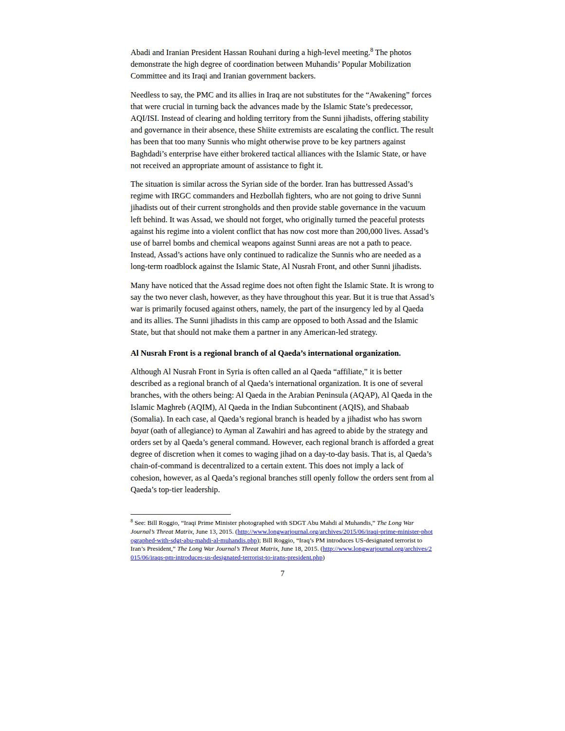Abadi and Iranian President Hassan Rouhani during a high-level meeting.8 The photos demonstrate the high degree of coordination between Muhandis’ Popular Mobilization Committee and its Iraqi and Iranian government backers.
Needless to say, the PMC and its allies in Iraq are not substitutes for the “Awakening” forces that were crucial in turning back the advances made by the Islamic State’s predecessor, AQI/ISI. Instead of clearing and holding territory from the Sunni jihadists, offering stability and governance in their absence, these Shiite extremists are escalating the conflict. The result has been that too many Sunnis who might otherwise prove to be key partners against Baghdadi’s enterprise have either brokered tactical alliances with the Islamic State, or have not received an appropriate amount of assistance to fight it.
The situation is similar across the Syrian side of the border. Iran has buttressed Assad’s regime with IRGC commanders and Hezbollah fighters, who are not going to drive Sunni jihadists out of their current strongholds and then provide stable governance in the vacuum left behind. It was Assad, we should not forget, who originally turned the peaceful protests against his regime into a violent conflict that has now cost more than 200,000 lives. Assad’s use of barrel bombs and chemical weapons against Sunni areas are not a path to peace. Instead, Assad’s actions have only continued to radicalize the Sunnis who are needed as a long-term roadblock against the Islamic State, Al Nusrah Front, and other Sunni jihadists.
Many have noticed that the Assad regime does not often fight the Islamic State. It is wrong to say the two never clash, however, as they have throughout this year. But it is true that Assad’s war is primarily focused against others, namely, the part of the insurgency led by al Qaeda and its allies. The Sunni jihadists in this camp are opposed to both Assad and the Islamic State, but that should not make them a partner in any American-led strategy.
Al Nusrah Front is a regional branch of al Qaeda’s international organization.
Although Al Nusrah Front in Syria is often called an al Qaeda “affiliate,” it is better described as a regional branch of al Qaeda’s international organization. It is one of several branches, with the others being: Al Qaeda in the Arabian Peninsula (AQAP), Al Qaeda in the Islamic Maghreb (AQIM), Al Qaeda in the Indian Subcontinent (AQIS), and Shabaab (Somalia). In each case, al Qaeda’s regional branch is headed by a jihadist who has sworn bayat (oath of allegiance) to Ayman al Zawahiri and has agreed to abide by the strategy and orders set by al Qaeda’s general command. However, each regional branch is afforded a great degree of discretion when it comes to waging jihad on a day-to-day basis. That is, al Qaeda’s chain-of-command is decentralized to a certain extent. This does not imply a lack of cohesion, however, as al Qaeda’s regional branches still openly follow the orders sent from al Qaeda’s top-tier leadership.
8 See: Bill Roggio, “Iraqi Prime Minister photographed with SDGT Abu Mahdi al Muhandis,” The Long War Journal’s Threat Matrix, June 13, 2015. (http://www.longwarjournal.org/archives/2015/06/iraqi-prime-minister-photographed-with-sdgt-abu-mahdi-al-muhandis.php); Bill Roggio, “Iraq’s PM introduces US-designated terrorist to Iran’s President,” The Long War Journal’s Threat Matrix, June 18, 2015. (http://www.longwarjournal.org/archives/2015/06/iraqs-pm-introduces-us-designated-terrorist-to-irans-president.php)
7